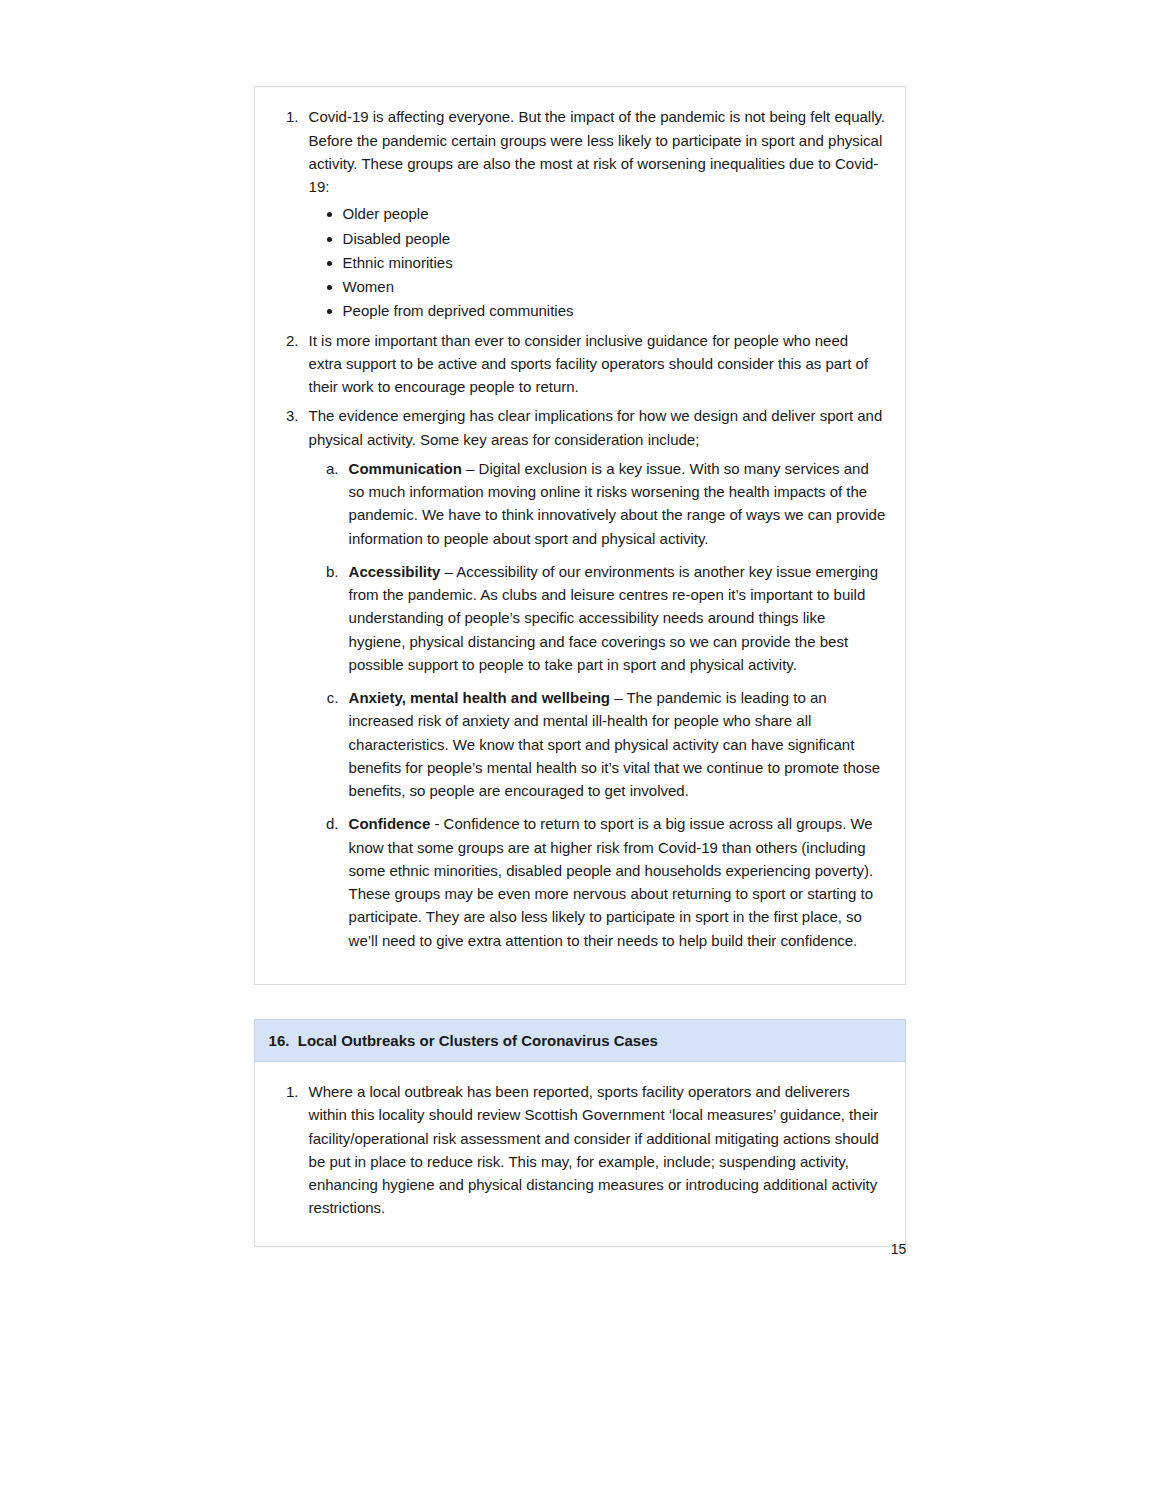Covid-19 is affecting everyone. But the impact of the pandemic is not being felt equally. Before the pandemic certain groups were less likely to participate in sport and physical activity. These groups are also the most at risk of worsening inequalities due to Covid-19:
Older people
Disabled people
Ethnic minorities
Women
People from deprived communities
It is more important than ever to consider inclusive guidance for people who need extra support to be active and sports facility operators should consider this as part of their work to encourage people to return.
The evidence emerging has clear implications for how we design and deliver sport and physical activity. Some key areas for consideration include;
Communication – Digital exclusion is a key issue. With so many services and so much information moving online it risks worsening the health impacts of the pandemic. We have to think innovatively about the range of ways we can provide information to people about sport and physical activity.
Accessibility – Accessibility of our environments is another key issue emerging from the pandemic. As clubs and leisure centres re-open it’s important to build understanding of people’s specific accessibility needs around things like hygiene, physical distancing and face coverings so we can provide the best possible support to people to take part in sport and physical activity.
Anxiety, mental health and wellbeing – The pandemic is leading to an increased risk of anxiety and mental ill-health for people who share all characteristics. We know that sport and physical activity can have significant benefits for people’s mental health so it’s vital that we continue to promote those benefits, so people are encouraged to get involved.
Confidence - Confidence to return to sport is a big issue across all groups. We know that some groups are at higher risk from Covid-19 than others (including some ethnic minorities, disabled people and households experiencing poverty). These groups may be even more nervous about returning to sport or starting to participate. They are also less likely to participate in sport in the first place, so we’ll need to give extra attention to their needs to help build their confidence.
16. Local Outbreaks or Clusters of Coronavirus Cases
Where a local outbreak has been reported, sports facility operators and deliverers within this locality should review Scottish Government ‘local measures’ guidance, their facility/operational risk assessment and consider if additional mitigating actions should be put in place to reduce risk. This may, for example, include; suspending activity, enhancing hygiene and physical distancing measures or introducing additional activity restrictions.
15